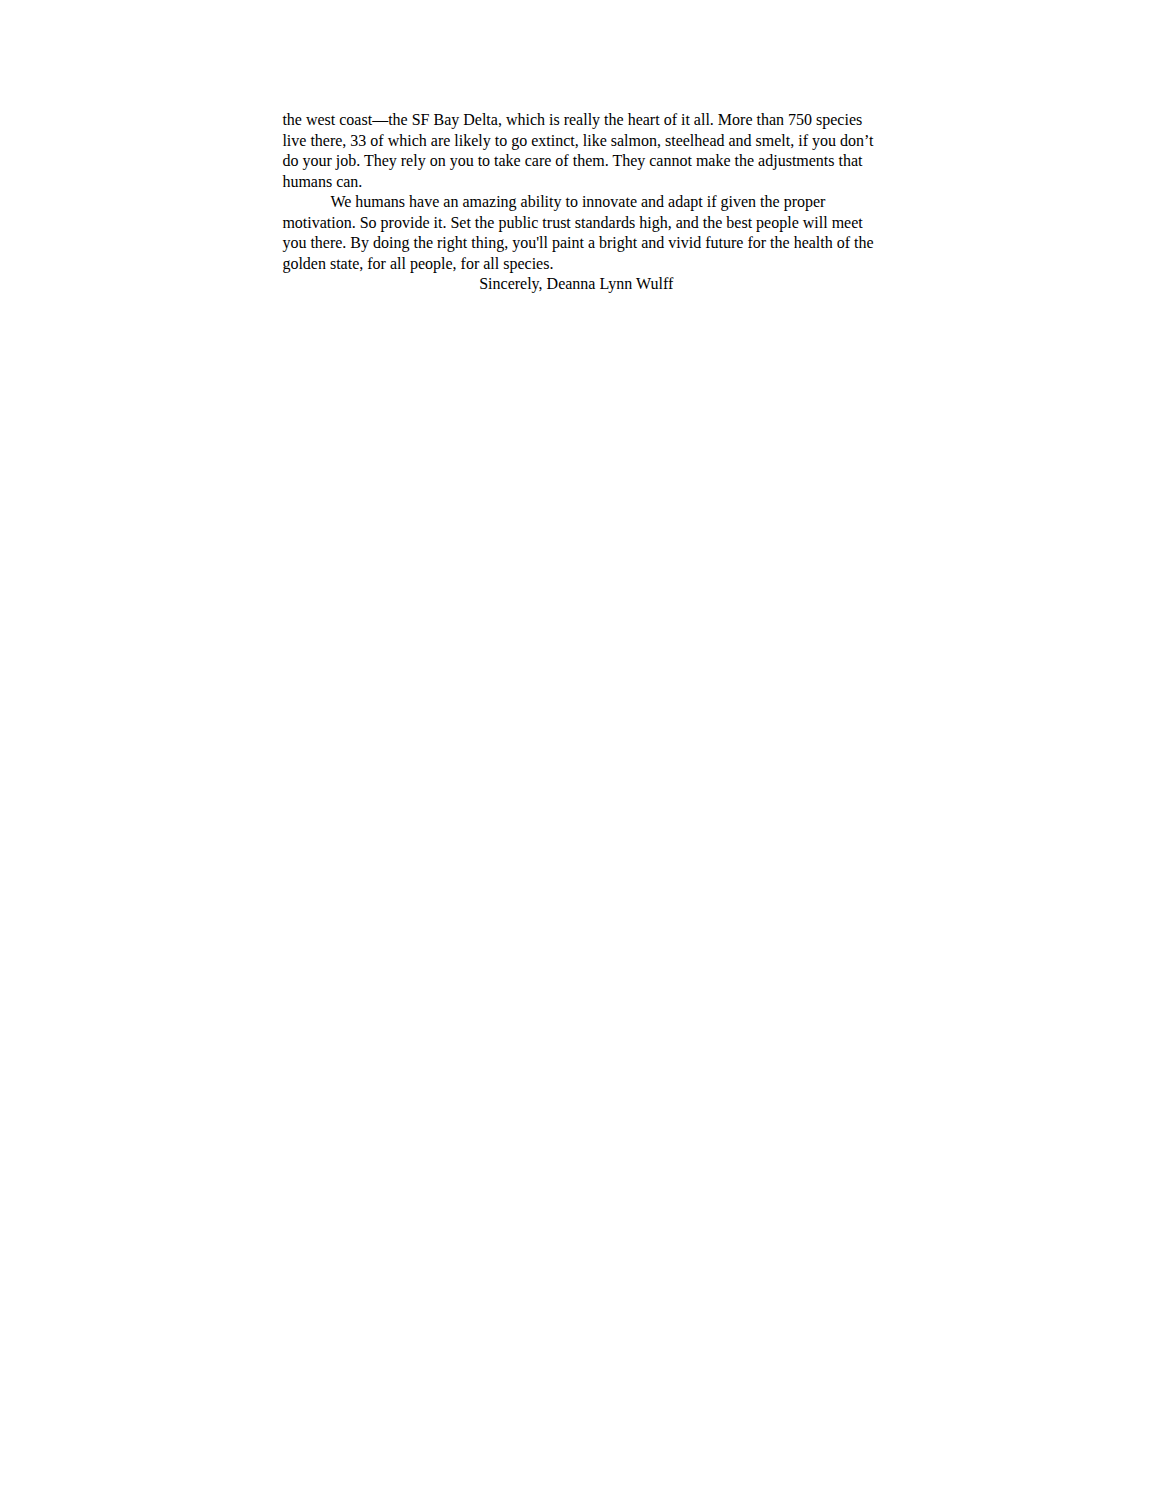the west coast—the SF Bay Delta, which is really the heart of it all. More than 750 species live there, 33 of which are likely to go extinct, like salmon, steelhead and smelt, if you don’t do your job. They rely on you to take care of them. They cannot make the adjustments that humans can.
We humans have an amazing ability to innovate and adapt if given the proper motivation. So provide it. Set the public trust standards high, and the best people will meet you there. By doing the right thing, you'll paint a bright and vivid future for the health of the golden state, for all people, for all species.
Sincerely, Deanna Lynn Wulff